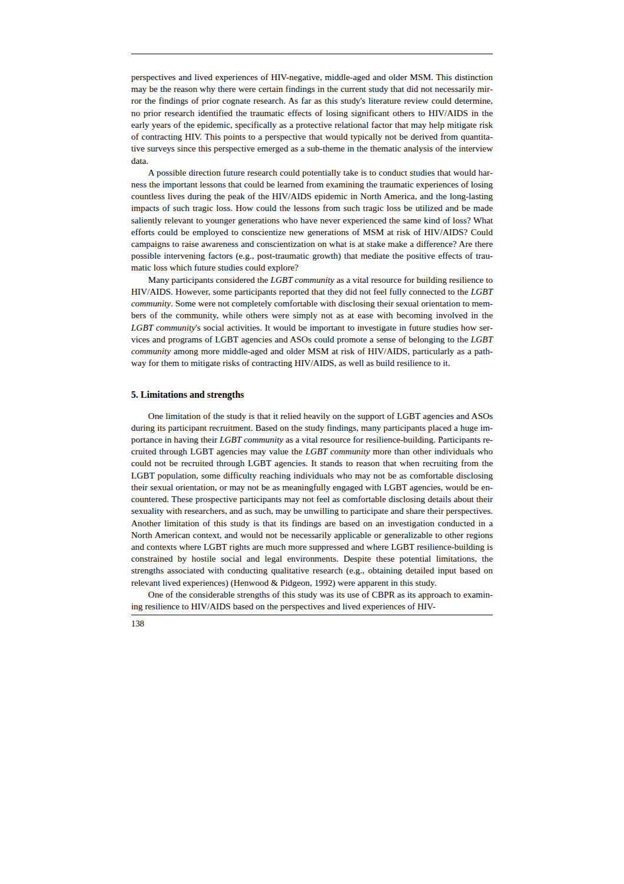perspectives and lived experiences of HIV-negative, middle-aged and older MSM. This distinction may be the reason why there were certain findings in the current study that did not necessarily mirror the findings of prior cognate research. As far as this study's literature review could determine, no prior research identified the traumatic effects of losing significant others to HIV/AIDS in the early years of the epidemic, specifically as a protective relational factor that may help mitigate risk of contracting HIV. This points to a perspective that would typically not be derived from quantitative surveys since this perspective emerged as a sub-theme in the thematic analysis of the interview data.
A possible direction future research could potentially take is to conduct studies that would harness the important lessons that could be learned from examining the traumatic experiences of losing countless lives during the peak of the HIV/AIDS epidemic in North America, and the long-lasting impacts of such tragic loss. How could the lessons from such tragic loss be utilized and be made saliently relevant to younger generations who have never experienced the same kind of loss? What efforts could be employed to conscientize new generations of MSM at risk of HIV/AIDS? Could campaigns to raise awareness and conscientization on what is at stake make a difference? Are there possible intervening factors (e.g., post-traumatic growth) that mediate the positive effects of traumatic loss which future studies could explore?
Many participants considered the LGBT community as a vital resource for building resilience to HIV/AIDS. However, some participants reported that they did not feel fully connected to the LGBT community. Some were not completely comfortable with disclosing their sexual orientation to members of the community, while others were simply not as at ease with becoming involved in the LGBT community's social activities. It would be important to investigate in future studies how services and programs of LGBT agencies and ASOs could promote a sense of belonging to the LGBT community among more middle-aged and older MSM at risk of HIV/AIDS, particularly as a pathway for them to mitigate risks of contracting HIV/AIDS, as well as build resilience to it.
5. Limitations and strengths
One limitation of the study is that it relied heavily on the support of LGBT agencies and ASOs during its participant recruitment. Based on the study findings, many participants placed a huge importance in having their LGBT community as a vital resource for resilience-building. Participants recruited through LGBT agencies may value the LGBT community more than other individuals who could not be recruited through LGBT agencies. It stands to reason that when recruiting from the LGBT population, some difficulty reaching individuals who may not be as comfortable disclosing their sexual orientation, or may not be as meaningfully engaged with LGBT agencies, would be encountered. These prospective participants may not feel as comfortable disclosing details about their sexuality with researchers, and as such, may be unwilling to participate and share their perspectives. Another limitation of this study is that its findings are based on an investigation conducted in a North American context, and would not be necessarily applicable or generalizable to other regions and contexts where LGBT rights are much more suppressed and where LGBT resilience-building is constrained by hostile social and legal environments. Despite these potential limitations, the strengths associated with conducting qualitative research (e.g., obtaining detailed input based on relevant lived experiences) (Henwood & Pidgeon, 1992) were apparent in this study.
One of the considerable strengths of this study was its use of CBPR as its approach to examining resilience to HIV/AIDS based on the perspectives and lived experiences of HIV-
138